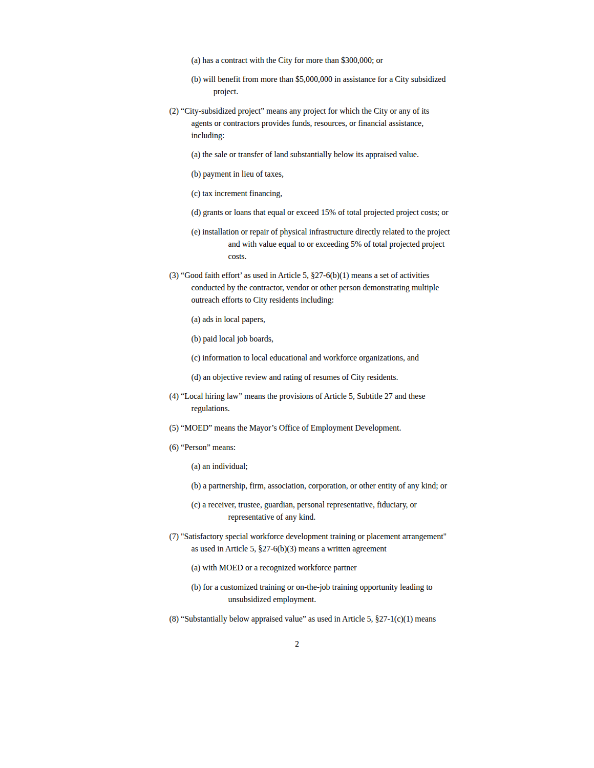(a) has a contract with the City for more than $300,000; or
(b) will benefit from more than $5,000,000 in assistance for a City subsidized project.
(2) “City-subsidized project” means any project for which the City or any of its agents or contractors provides funds, resources, or financial assistance, including:
(a) the sale or transfer of land substantially below its appraised value.
(b) payment in lieu of taxes,
(c) tax increment financing,
(d) grants or loans that equal or exceed 15% of total projected project costs; or
(e) installation or repair of physical infrastructure directly related to the project and with value equal to or exceeding 5% of total projected project costs.
(3) “Good faith effort’ as used in Article 5, §27-6(b)(1) means a set of activities conducted by the contractor, vendor or other person demonstrating multiple outreach efforts to City residents including:
(a) ads in local papers,
(b) paid local job boards,
(c) information to local educational and workforce organizations, and
(d) an objective review and rating of resumes of City residents.
(4) “Local hiring law” means the provisions of Article 5, Subtitle 27 and these regulations.
(5) “MOED” means the Mayor’s Office of Employment Development.
(6) “Person” means:
(a) an individual;
(b) a partnership, firm, association, corporation, or other entity of any kind; or
(c) a receiver, trustee, guardian, personal representative, fiduciary, or representative of any kind.
(7) "Satisfactory special workforce development training or placement arrangement" as used in Article 5, §27-6(b)(3) means a written agreement
(a) with MOED or a recognized workforce partner
(b) for a customized training or on-the-job training opportunity leading to unsubsidized employment.
(8) “Substantially below appraised value” as used in Article 5, §27-1(c)(1) means
2